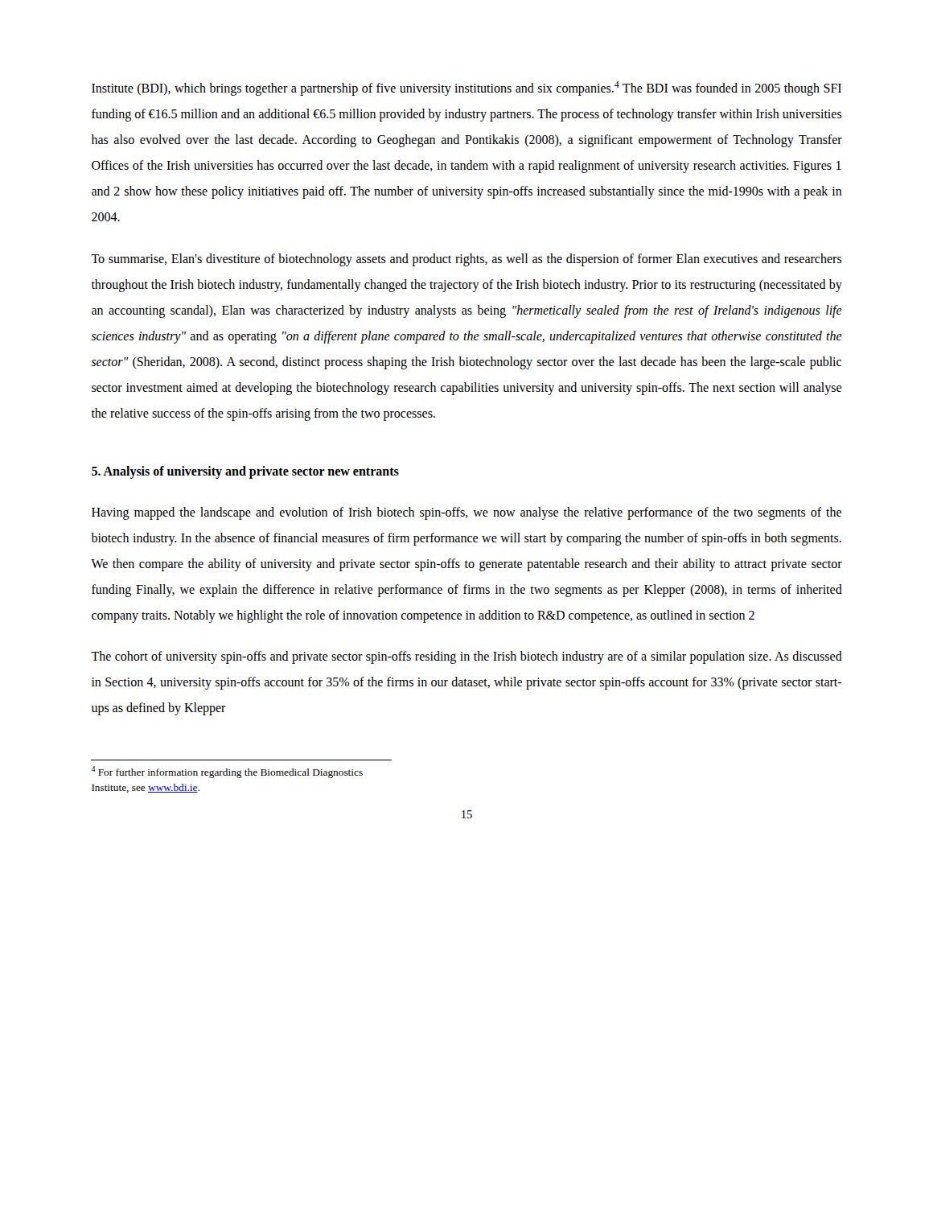Institute (BDI), which brings together a partnership of five university institutions and six companies.4 The BDI was founded in 2005 though SFI funding of €16.5 million and an additional €6.5 million provided by industry partners. The process of technology transfer within Irish universities has also evolved over the last decade. According to Geoghegan and Pontikakis (2008), a significant empowerment of Technology Transfer Offices of the Irish universities has occurred over the last decade, in tandem with a rapid realignment of university research activities. Figures 1 and 2 show how these policy initiatives paid off. The number of university spin-offs increased substantially since the mid-1990s with a peak in 2004.
To summarise, Elan's divestiture of biotechnology assets and product rights, as well as the dispersion of former Elan executives and researchers throughout the Irish biotech industry, fundamentally changed the trajectory of the Irish biotech industry. Prior to its restructuring (necessitated by an accounting scandal), Elan was characterized by industry analysts as being "hermetically sealed from the rest of Ireland's indigenous life sciences industry" and as operating "on a different plane compared to the small-scale, undercapitalized ventures that otherwise constituted the sector" (Sheridan, 2008). A second, distinct process shaping the Irish biotechnology sector over the last decade has been the large-scale public sector investment aimed at developing the biotechnology research capabilities university and university spin-offs. The next section will analyse the relative success of the spin-offs arising from the two processes.
5. Analysis of university and private sector new entrants
Having mapped the landscape and evolution of Irish biotech spin-offs, we now analyse the relative performance of the two segments of the biotech industry. In the absence of financial measures of firm performance we will start by comparing the number of spin-offs in both segments. We then compare the ability of university and private sector spin-offs to generate patentable research and their ability to attract private sector funding Finally, we explain the difference in relative performance of firms in the two segments as per Klepper (2008), in terms of inherited company traits. Notably we highlight the role of innovation competence in addition to R&D competence, as outlined in section 2
The cohort of university spin-offs and private sector spin-offs residing in the Irish biotech industry are of a similar population size. As discussed in Section 4, university spin-offs account for 35% of the firms in our dataset, while private sector spin-offs account for 33% (private sector start-ups as defined by Klepper
4 For further information regarding the Biomedical Diagnostics Institute, see www.bdi.ie.
15